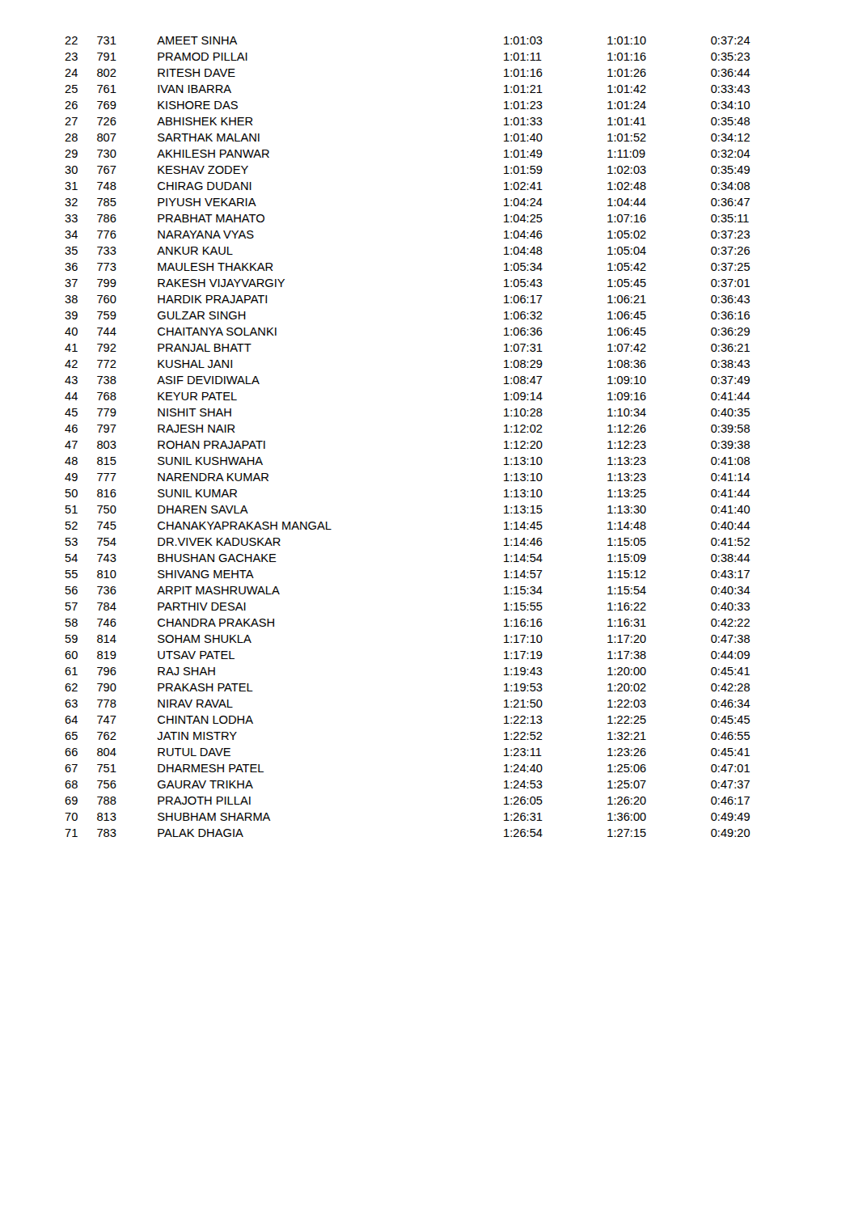| 22 | 731 | AMEET SINHA | 1:01:03 | 1:01:10 | 0:37:24 |
| 23 | 791 | PRAMOD PILLAI | 1:01:11 | 1:01:16 | 0:35:23 |
| 24 | 802 | RITESH DAVE | 1:01:16 | 1:01:26 | 0:36:44 |
| 25 | 761 | IVAN IBARRA | 1:01:21 | 1:01:42 | 0:33:43 |
| 26 | 769 | KISHORE DAS | 1:01:23 | 1:01:24 | 0:34:10 |
| 27 | 726 | ABHISHEK KHER | 1:01:33 | 1:01:41 | 0:35:48 |
| 28 | 807 | SARTHAK MALANI | 1:01:40 | 1:01:52 | 0:34:12 |
| 29 | 730 | AKHILESH PANWAR | 1:01:49 | 1:11:09 | 0:32:04 |
| 30 | 767 | KESHAV ZODEY | 1:01:59 | 1:02:03 | 0:35:49 |
| 31 | 748 | CHIRAG DUDANI | 1:02:41 | 1:02:48 | 0:34:08 |
| 32 | 785 | PIYUSH VEKARIA | 1:04:24 | 1:04:44 | 0:36:47 |
| 33 | 786 | PRABHAT MAHATO | 1:04:25 | 1:07:16 | 0:35:11 |
| 34 | 776 | NARAYANA VYAS | 1:04:46 | 1:05:02 | 0:37:23 |
| 35 | 733 | ANKUR KAUL | 1:04:48 | 1:05:04 | 0:37:26 |
| 36 | 773 | MAULESH THAKKAR | 1:05:34 | 1:05:42 | 0:37:25 |
| 37 | 799 | RAKESH VIJAYVARGIY | 1:05:43 | 1:05:45 | 0:37:01 |
| 38 | 760 | HARDIK PRAJAPATI | 1:06:17 | 1:06:21 | 0:36:43 |
| 39 | 759 | GULZAR SINGH | 1:06:32 | 1:06:45 | 0:36:16 |
| 40 | 744 | CHAITANYA SOLANKI | 1:06:36 | 1:06:45 | 0:36:29 |
| 41 | 792 | PRANJAL BHATT | 1:07:31 | 1:07:42 | 0:36:21 |
| 42 | 772 | KUSHAL JANI | 1:08:29 | 1:08:36 | 0:38:43 |
| 43 | 738 | ASIF DEVIDIWALA | 1:08:47 | 1:09:10 | 0:37:49 |
| 44 | 768 | KEYUR PATEL | 1:09:14 | 1:09:16 | 0:41:44 |
| 45 | 779 | NISHIT SHAH | 1:10:28 | 1:10:34 | 0:40:35 |
| 46 | 797 | RAJESH NAIR | 1:12:02 | 1:12:26 | 0:39:58 |
| 47 | 803 | ROHAN PRAJAPATI | 1:12:20 | 1:12:23 | 0:39:38 |
| 48 | 815 | SUNIL KUSHWAHA | 1:13:10 | 1:13:23 | 0:41:08 |
| 49 | 777 | NARENDRA KUMAR | 1:13:10 | 1:13:23 | 0:41:14 |
| 50 | 816 | SUNIL KUMAR | 1:13:10 | 1:13:25 | 0:41:44 |
| 51 | 750 | DHAREN SAVLA | 1:13:15 | 1:13:30 | 0:41:40 |
| 52 | 745 | CHANAKYAPRAKASH MANGAL | 1:14:45 | 1:14:48 | 0:40:44 |
| 53 | 754 | DR.VIVEK KADUSKAR | 1:14:46 | 1:15:05 | 0:41:52 |
| 54 | 743 | BHUSHAN GACHAKE | 1:14:54 | 1:15:09 | 0:38:44 |
| 55 | 810 | SHIVANG MEHTA | 1:14:57 | 1:15:12 | 0:43:17 |
| 56 | 736 | ARPIT MASHRUWALA | 1:15:34 | 1:15:54 | 0:40:34 |
| 57 | 784 | PARTHIV DESAI | 1:15:55 | 1:16:22 | 0:40:33 |
| 58 | 746 | CHANDRA PRAKASH | 1:16:16 | 1:16:31 | 0:42:22 |
| 59 | 814 | SOHAM SHUKLA | 1:17:10 | 1:17:20 | 0:47:38 |
| 60 | 819 | UTSAV PATEL | 1:17:19 | 1:17:38 | 0:44:09 |
| 61 | 796 | RAJ SHAH | 1:19:43 | 1:20:00 | 0:45:41 |
| 62 | 790 | PRAKASH PATEL | 1:19:53 | 1:20:02 | 0:42:28 |
| 63 | 778 | NIRAV RAVAL | 1:21:50 | 1:22:03 | 0:46:34 |
| 64 | 747 | CHINTAN LODHA | 1:22:13 | 1:22:25 | 0:45:45 |
| 65 | 762 | JATIN MISTRY | 1:22:52 | 1:32:21 | 0:46:55 |
| 66 | 804 | RUTUL DAVE | 1:23:11 | 1:23:26 | 0:45:41 |
| 67 | 751 | DHARMESH PATEL | 1:24:40 | 1:25:06 | 0:47:01 |
| 68 | 756 | GAURAV TRIKHA | 1:24:53 | 1:25:07 | 0:47:37 |
| 69 | 788 | PRAJOTH PILLAI | 1:26:05 | 1:26:20 | 0:46:17 |
| 70 | 813 | SHUBHAM SHARMA | 1:26:31 | 1:36:00 | 0:49:49 |
| 71 | 783 | PALAK DHAGIA | 1:26:54 | 1:27:15 | 0:49:20 |